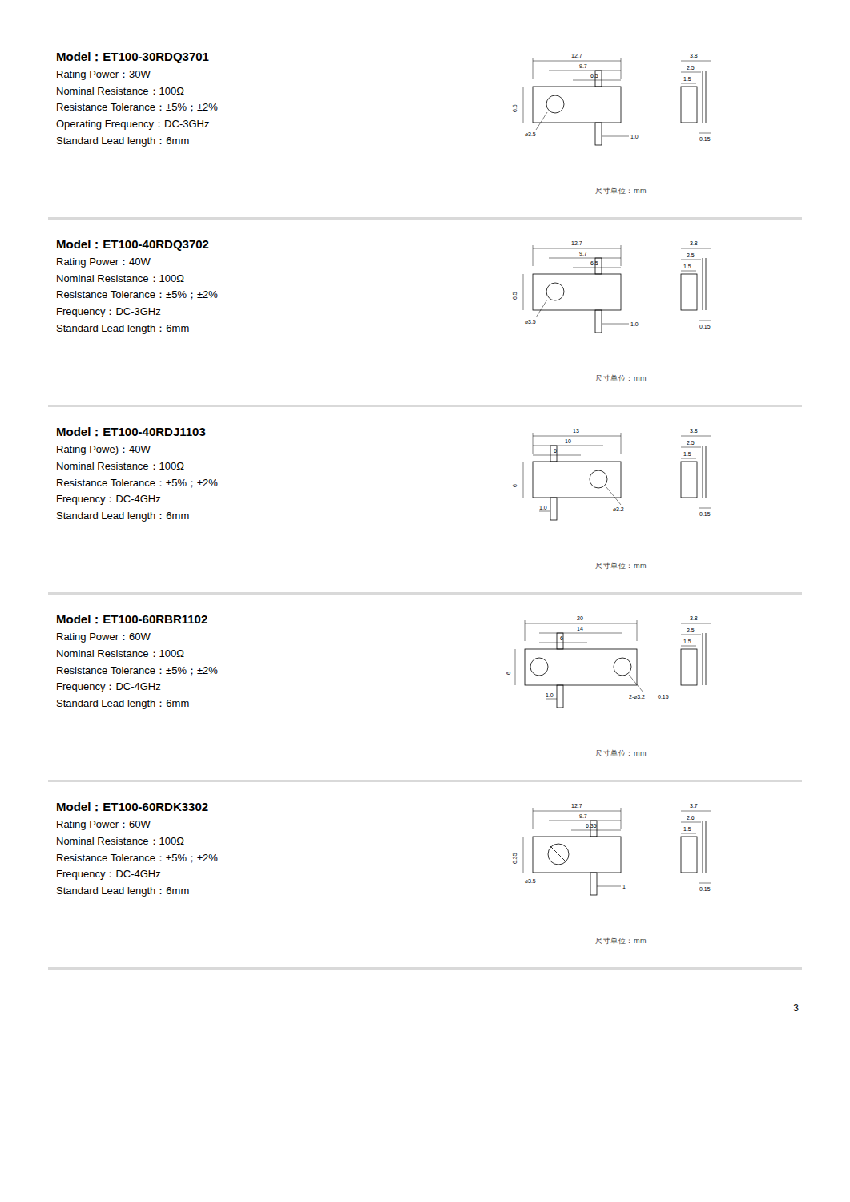Model：ET100-30RDQ3701
Rating Power：30W
Nominal Resistance：100Ω
Resistance Tolerance：±5%；±2%
Operating Frequency：DC-3GHz
Standard Lead length：6mm
12.7 9.7 6.5 6.5 ⌀3.5 1.0 3.8 2.5 1.5 0.15
尺寸单位：mm
Model：ET100-40RDQ3702
Rating Power：40W
Nominal Resistance：100Ω
Resistance Tolerance：±5%；±2%
Frequency：DC-3GHz
Standard Lead length：6mm
12.7 9.7 6.5 6.5 ⌀3.5 1.0 3.8 2.5 1.5 0.15
尺寸单位：mm
Model：ET100-40RDJ1103
Rating Powe)：40W
Nominal Resistance：100Ω
Resistance Tolerance：±5%；±2%
Frequency：DC-4GHz
Standard Lead length：6mm
13 10 6 6 1.0 ⌀3.2 3.8 2.5 1.5 0.15
尺寸单位：mm
Model：ET100-60RBR1102
Rating Power：60W
Nominal Resistance：100Ω
Resistance Tolerance：±5%；±2%
Frequency：DC-4GHz
Standard Lead length：6mm
20 14 6 6 1.0 2-⌀3.2 0.15 3.8 2.5 1.5
尺寸单位：mm
Model：ET100-60RDK3302
Rating Power：60W
Nominal Resistance：100Ω
Resistance Tolerance：±5%；±2%
Frequency：DC-4GHz
Standard Lead length：6mm
12.7 9.7 6.35 6.35 ⌀3.5 1 3.7 2.6 1.5 0.15
尺寸单位：mm
3